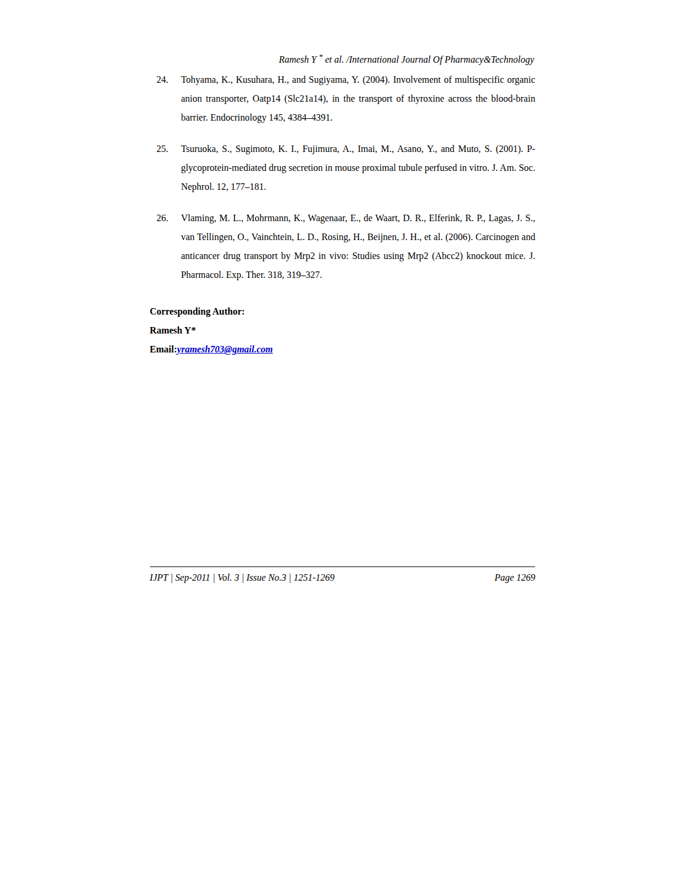Ramesh Y * et al. /International Journal Of Pharmacy&Technology
24. Tohyama, K., Kusuhara, H., and Sugiyama, Y. (2004). Involvement of multispecific organic anion transporter, Oatp14 (Slc21a14), in the transport of thyroxine across the blood-brain barrier. Endocrinology 145, 4384–4391.
25. Tsuruoka, S., Sugimoto, K. I., Fujimura, A., Imai, M., Asano, Y., and Muto, S. (2001). P-glycoprotein-mediated drug secretion in mouse proximal tubule perfused in vitro. J. Am. Soc. Nephrol. 12, 177–181.
26. Vlaming, M. L., Mohrmann, K., Wagenaar, E., de Waart, D. R., Elferink, R. P., Lagas, J. S., van Tellingen, O., Vainchtein, L. D., Rosing, H., Beijnen, J. H., et al. (2006). Carcinogen and anticancer drug transport by Mrp2 in vivo: Studies using Mrp2 (Abcc2) knockout mice. J. Pharmacol. Exp. Ther. 318, 319–327.
Corresponding Author:
Ramesh Y*
Email:yramesh703@gmail.com
IJPT | Sep-2011 | Vol. 3 | Issue No.3 | 1251-1269
Page 1269